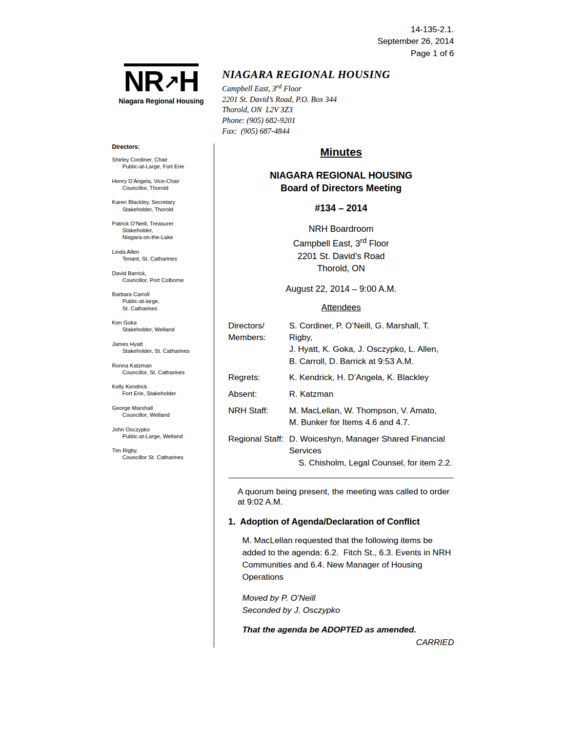14-135-2.1.
September 26, 2014
Page 1 of 6
NR↗H
Niagara Regional Housing
NIAGARA REGIONAL HOUSING
Campbell East, 3rd Floor
2201 St. David’s Road, P.O. Box 344
Thorold, ON L2V 3Z3
Phone: (905) 682-9201
Fax: (905) 687-4844
Directors:
Shirley Cordiner, Chair Public-at-Large, Fort Erie
Henry D’Angela, Vice-Chair Councillor, Thorold
Karen Blackley, Secretary Stakeholder, Thorold
Patrick O’Neill, Treasurer Stakeholder, Niagara-on-the-Lake
Linda Allen Tenant, St. Catharines
David Barrick, Councillor, Port Colborne
Barbara Carroll Public-at-large, St. Catharines
Ken Goka Stakeholder, Welland
James Hyatt Stakeholder, St. Catharines
Ronna Katzman Councillor, St. Catharines
Kelly Kendrick Fort Erie, Stakeholder
George Marshall Councillor, Welland
John Osczypko Public-at-Large, Welland
Tim Rigby, Councillor St. Catharines
Minutes
NIAGARA REGIONAL HOUSING
Board of Directors Meeting
#134 – 2014
NRH Boardroom
Campbell East, 3rd Floor
2201 St. David’s Road
Thorold, ON
August 22, 2014 – 9:00 A.M.
Attendees
| Directors/ Members: | S. Cordiner, P. O’Neill, G. Marshall, T. Rigby, J. Hyatt, K. Goka, J. Osczypko, L. Allen, B. Carroll, D. Barrick at 9:53 A.M. |
| Regrets: | K. Kendrick, H. D’Angela, K. Blackley |
| Absent: | R. Katzman |
| NRH Staff: | M. MacLellan, W. Thompson, V. Amato, M. Bunker for Items 4.6 and 4.7. |
| Regional Staff: | D. Woiceshyn, Manager Shared Financial Services S. Chisholm, Legal Counsel, for item 2.2. |
A quorum being present, the meeting was called to order at 9:02 A.M.
1. Adoption of Agenda/Declaration of Conflict
M. MacLellan requested that the following items be added to the agenda: 6.2. Fitch St., 6.3. Events in NRH Communities and 6.4. New Manager of Housing Operations
Moved by P. O’Neill
Seconded by J. Osczypko
That the agenda be ADOPTED as amended.
CARRIED